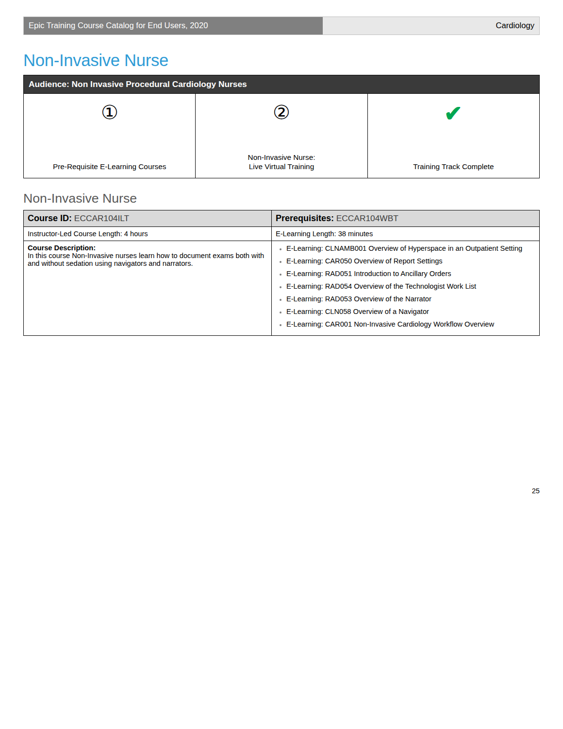Epic Training Course Catalog for End Users, 2020
Cardiology
Non-Invasive Nurse
| Audience: Non Invasive Procedural Cardiology Nurses |
| --- |
| ① Pre-Requisite E-Learning Courses | ② Non-Invasive Nurse: Live Virtual Training | ✔ Training Track Complete |
Non-Invasive Nurse
| Course ID: ECCAR104ILT | Prerequisites: ECCAR104WBT |
| Instructor-Led Course Length: 4 hours | E-Learning Length: 38 minutes |
| Course Description: In this course Non-Invasive nurses learn how to document exams both with and without sedation using navigators and narrators. | E-Learning: CLNAMB001 Overview of Hyperspace in an Outpatient Setting E-Learning: CAR050 Overview of Report Settings E-Learning: RAD051 Introduction to Ancillary Orders E-Learning: RAD054 Overview of the Technologist Work List E-Learning: RAD053 Overview of the Narrator E-Learning: CLN058 Overview of a Navigator E-Learning: CAR001 Non-Invasive Cardiology Workflow Overview |
25